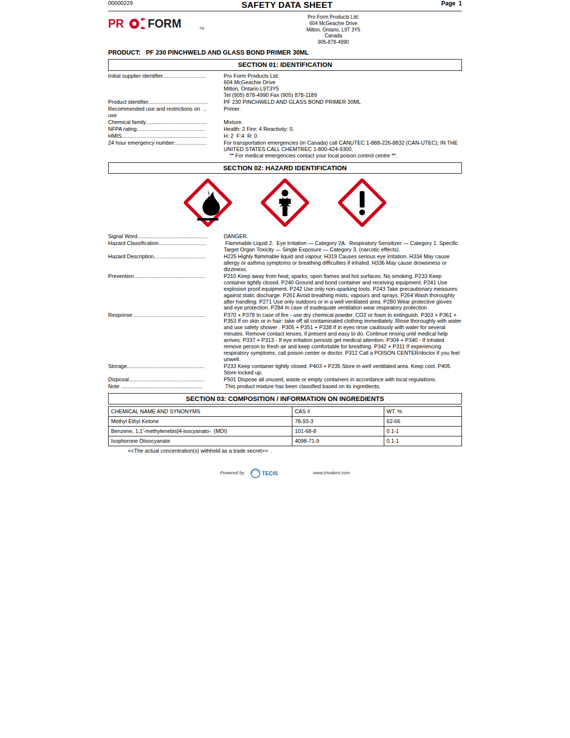00000229
SAFETY DATA SHEET
Page 1
PR FORM TM
Pro Form Products Ltd.
604 McGeachie Drive
Milton, Ontario, L9T 3Y5
Canada
905-878-4990
PRODUCT: PF 230 PINCHWELD AND GLASS BOND PRIMER 30ML
SECTION 01: IDENTIFICATION
| Initial supplier identifier ............................. | Pro Form Products Ltd. 604 McGeachie Drive Milton, Ontario L9T3Y5 Tel (905) 878-4990 Fax (905) 878-1189 |
| Product identifier ........................................ | PF 230 PINCHWELD AND GLASS BOND PRIMER 30ML |
| Recommended use and restrictions on .. use | Primer. |
| Chemical family ......................................... | Mixture. |
| NFPA rating .............................................. | Health: 2 Fire: 4 Reactivity: 0. |
| HMIS ......................................................... | H: 2 F:4 R: 0. |
| 24 hour emergency number: ..................... | For transportation emergencies (in Canada) call CANUTEC 1-888-226-8832 (CAN-UTEC); IN THE UNITED STATES CALL CHEMTREC 1-800-424-9300. ** For medical emergencies contact your local poison control centre **. |
SECTION 02: HAZARD IDENTIFICATION
| Signal Word ............................................... | DANGER. |
| Hazard Classification ................................ | Flammable Liquid 2. Eye Irritation — Category 2A. Respiratory Sensitizer — Category 1. Specific Target Organ Toxicity — Single Exposure — Category 3. (narcotic effects). |
| Hazard Description ................................... | H225 Highly flammable liquid and vapour. H319 Causes serious eye irritation. H334 May cause allergy or asthma symptoms or breathing difficulties if inhaled. H336 May cause drowsiness or dizziness. |
| Prevention ................................................ | P210 Keep away from heat, sparks, open flames and hot surfaces. No smoking. P233 Keep container tightly closed. P240 Ground and bond container and receiving equipment. P241 Use explosion proof equipment. P242 Use only non-sparking tools. P243 Take precautionary measures against static discharge. P261 Avoid breathing mists, vapours and sprays. P264 Wash thoroughly after handling. P271 Use only outdoors or in a well ventilated area. P280 Wear protective gloves and eye protection. P284 In case of inadequate ventilation wear respiratory protection. |
| Response ................................................ | P370 + P378 In case of fire - use dry chemical powder, CO2 or foam to extinguish. P303 + P361 + P353 If on skin or in hair: take off all contaminated clothing immediately. Rinse thoroughly with water and use safety shower . P305 + P351 + P338 If in eyes rinse cautiously with water for several minutes. Remove contact lenses, if present and easy to do. Continue rinsing until medical help arrives. P337 + P313 - If eye irritation persists get medical attention. P304 + P340 - If inhaled remove person to fresh air and keep comfortable for breathing. P342 + P311 If experiencing respiratory symptoms; call poison center or doctor. P312 Call a POISON CENTER/doctor if you feel unwell. |
| Storage .................................................... | P233 Keep container tightly closed. P403 + P235 Store in well ventilated area. Keep cool. P405 Store locked up. |
| Disposal ................................................... | P501 Dispose all unused, waste or empty containers in accordance with local regulations. |
| Note ....................................................... | This product mixture has been classified based on its ingredients. |
SECTION 03: COMPOSITION / INFORMATION ON INGREDIENTS
| CHEMICAL NAME AND SYNONYMS | CAS # | WT. % |
| --- | --- | --- |
| Methyl Ethyl Ketone | 78-93-3 | 62-66 |
| Benzene, 1,1'-methylenebis[4-isocyanato- (MDI) | 101-68-8 | 0.1-1 |
| Isophorone Diisocyanate | 4098-71-9 | 0.1-1 |
<<The actual concentration(s) withheld as a trade secret>> .
Powered by TECIS www.trivalent.com